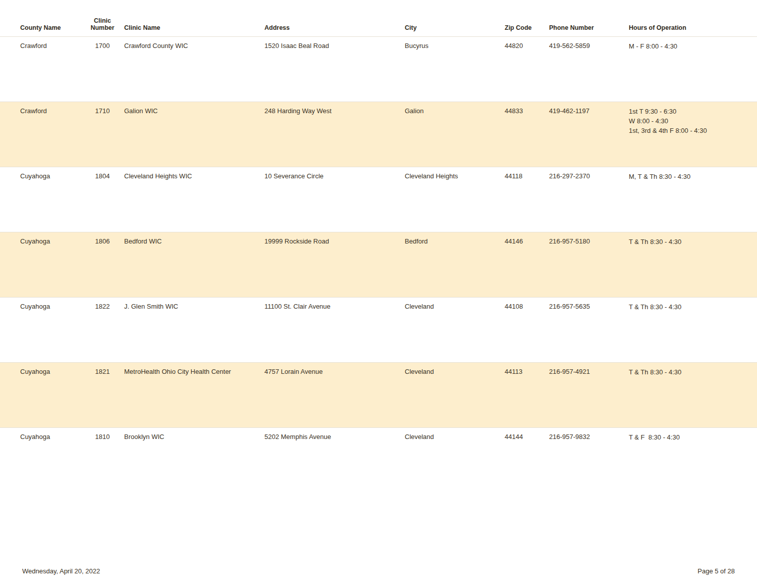| County Name | Clinic Number | Clinic Name | Address | City | Zip Code | Phone Number | Hours of Operation |
| --- | --- | --- | --- | --- | --- | --- | --- |
| Crawford | 1700 | Crawford County WIC | 1520 Isaac Beal Road | Bucyrus | 44820 | 419-562-5859 | M - F 8:00 - 4:30 |
| Crawford | 1710 | Galion WIC | 248 Harding Way West | Galion | 44833 | 419-462-1197 | 1st T 9:30 - 6:30 W 8:00 - 4:30 1st, 3rd & 4th F 8:00 - 4:30 |
| Cuyahoga | 1804 | Cleveland Heights WIC | 10 Severance Circle | Cleveland Heights | 44118 | 216-297-2370 | M, T & Th 8:30 - 4:30 |
| Cuyahoga | 1806 | Bedford WIC | 19999 Rockside Road | Bedford | 44146 | 216-957-5180 | T & Th 8:30 - 4:30 |
| Cuyahoga | 1822 | J. Glen Smith WIC | 11100 St. Clair Avenue | Cleveland | 44108 | 216-957-5635 | T & Th 8:30 - 4:30 |
| Cuyahoga | 1821 | MetroHealth Ohio City Health Center | 4757 Lorain Avenue | Cleveland | 44113 | 216-957-4921 | T & Th 8:30 - 4:30 |
| Cuyahoga | 1810 | Brooklyn WIC | 5202 Memphis Avenue | Cleveland | 44144 | 216-957-9832 | T & F 8:30 - 4:30 |
Wednesday, April 20, 2022 Page 5 of 28